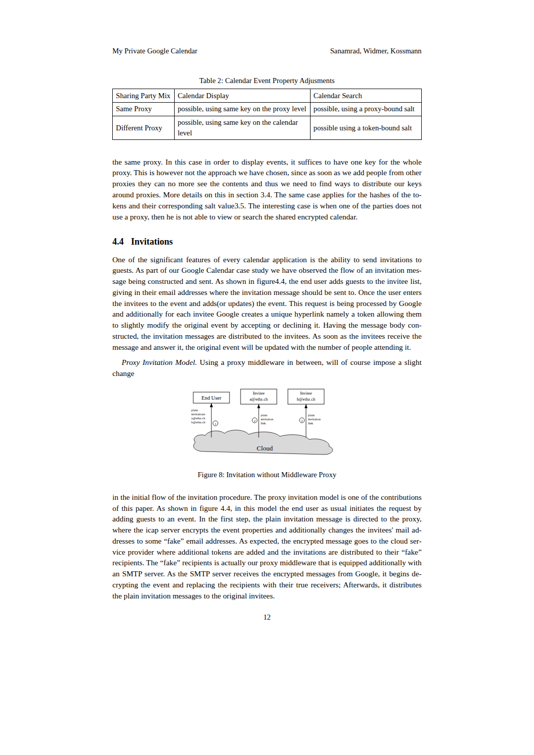My Private Google Calendar
Sanamrad, Widmer, Kossmann
Table 2: Calendar Event Property Adjusments
| Sharing Party Mix | Calendar Display | Calendar Search |
| --- | --- | --- |
| Same Proxy | possible, using same key on the proxy level | possible, using a proxy-bound salt |
| Different Proxy | possible, using same key on the calendar level | possible using a token-bound salt |
the same proxy. In this case in order to display events, it suffices to have one key for the whole proxy. This is however not the approach we have chosen, since as soon as we add people from other proxies they can no more see the contents and thus we need to find ways to distribute our keys around proxies. More details on this in section 3.4. The same case applies for the hashes of the tokens and their corresponding salt value3.5. The interesting case is when one of the parties does not use a proxy, then he is not able to view or search the shared encrypted calendar.
4.4 Invitations
One of the significant features of every calendar application is the ability to send invitations to guests. As part of our Google Calendar case study we have observed the flow of an invitation message being constructed and sent. As shown in figure4.4, the end user adds guests to the invitee list, giving in their email addresses where the invitation message should be sent to. Once the user enters the invitees to the event and adds(or updates) the event. This request is being processed by Google and additionally for each invitee Google creates a unique hyperlink namely a token allowing them to slightly modify the original event by accepting or declining it. Having the message body constructed, the invitation messages are distributed to the invitees. As soon as the invitees receive the message and answer it, the original event will be updated with the number of people attending it.
Proxy Invitation Model. Using a proxy middleware in between, will of course impose a slight change
Cloud End User Invitee a@ethz.ch Invitee b@ethz.ch 1 plain invitations a@ethz.ch b@ethz.ch 2 plain invitation link 2 plain invitation link
Figure 8: Invitation without Middleware Proxy
in the initial flow of the invitation procedure. The proxy invitation model is one of the contributions of this paper. As shown in figure 4.4, in this model the end user as usual initiates the request by adding guests to an event. In the first step, the plain invitation message is directed to the proxy, where the icap server encrypts the event properties and additionally changes the invitees' mail addresses to some “fake” email addresses. As expected, the encrypted message goes to the cloud service provider where additional tokens are added and the invitations are distributed to their “fake” recipients. The “fake” recipients is actually our proxy middleware that is equipped additionally with an SMTP server. As the SMTP server receives the encrypted messages from Google, it begins decrypting the event and replacing the recipients with their true receivers; Afterwards, it distributes the plain invitation messages to the original invitees.
12